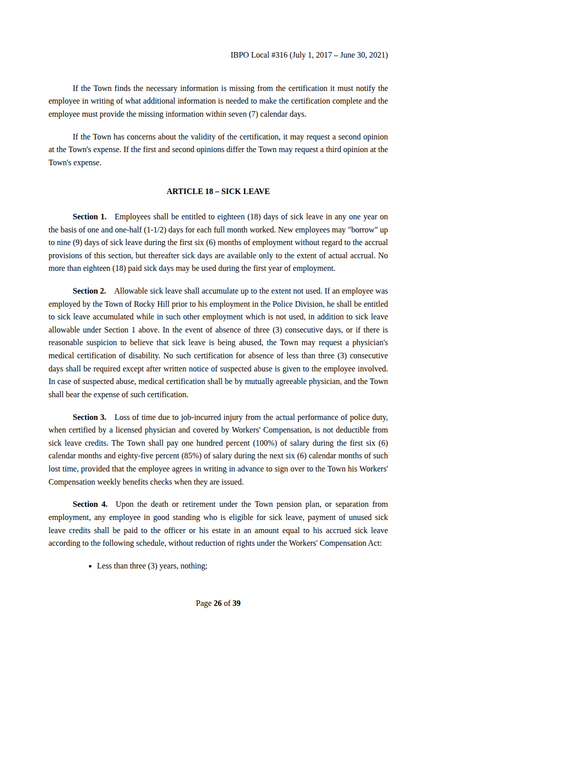IBPO Local #316 (July 1, 2017 – June 30, 2021)
If the Town finds the necessary information is missing from the certification it must notify the employee in writing of what additional information is needed to make the certification complete and the employee must provide the missing information within seven (7) calendar days.
If the Town has concerns about the validity of the certification, it may request a second opinion at the Town's expense. If the first and second opinions differ the Town may request a third opinion at the Town's expense.
ARTICLE 18 – SICK LEAVE
Section 1. Employees shall be entitled to eighteen (18) days of sick leave in any one year on the basis of one and one-half (1-1/2) days for each full month worked. New employees may "borrow" up to nine (9) days of sick leave during the first six (6) months of employment without regard to the accrual provisions of this section, but thereafter sick days are available only to the extent of actual accrual. No more than eighteen (18) paid sick days may be used during the first year of employment.
Section 2. Allowable sick leave shall accumulate up to the extent not used. If an employee was employed by the Town of Rocky Hill prior to his employment in the Police Division, he shall be entitled to sick leave accumulated while in such other employment which is not used, in addition to sick leave allowable under Section 1 above. In the event of absence of three (3) consecutive days, or if there is reasonable suspicion to believe that sick leave is being abused, the Town may request a physician's medical certification of disability. No such certification for absence of less than three (3) consecutive days shall be required except after written notice of suspected abuse is given to the employee involved. In case of suspected abuse, medical certification shall be by mutually agreeable physician, and the Town shall bear the expense of such certification.
Section 3. Loss of time due to job-incurred injury from the actual performance of police duty, when certified by a licensed physician and covered by Workers' Compensation, is not deductible from sick leave credits. The Town shall pay one hundred percent (100%) of salary during the first six (6) calendar months and eighty-five percent (85%) of salary during the next six (6) calendar months of such lost time, provided that the employee agrees in writing in advance to sign over to the Town his Workers' Compensation weekly benefits checks when they are issued.
Section 4. Upon the death or retirement under the Town pension plan, or separation from employment, any employee in good standing who is eligible for sick leave, payment of unused sick leave credits shall be paid to the officer or his estate in an amount equal to his accrued sick leave according to the following schedule, without reduction of rights under the Workers' Compensation Act:
Less than three (3) years, nothing;
Page 26 of 39